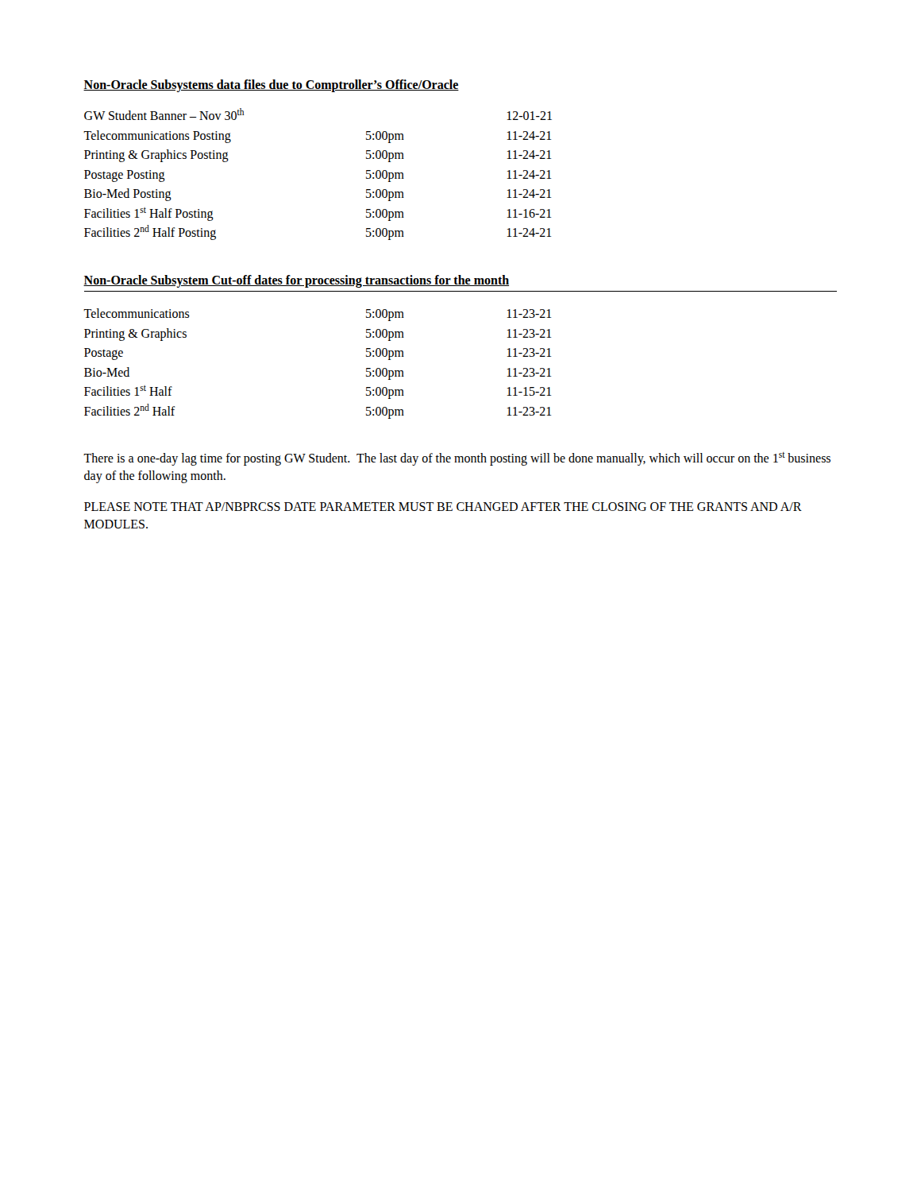Non-Oracle Subsystems data files due to Comptroller’s Office/Oracle
| GW Student Banner – Nov 30 th | | 12-01-21 |
| Telecommunications Posting | 5:00pm | 11-24-21 |
| Printing & Graphics Posting | 5:00pm | 11-24-21 |
| Postage Posting | 5:00pm | 11-24-21 |
| Bio-Med Posting | 5:00pm | 11-24-21 |
| Facilities 1 st Half Posting | 5:00pm | 11-16-21 |
| Facilities 2 nd Half Posting | 5:00pm | 11-24-21 |
Non-Oracle Subsystem Cut-off dates for processing transactions for the month
| Telecommunications | 5:00pm | 11-23-21 |
| Printing & Graphics | 5:00pm | 11-23-21 |
| Postage | 5:00pm | 11-23-21 |
| Bio-Med | 5:00pm | 11-23-21 |
| Facilities 1 st Half | 5:00pm | 11-15-21 |
| Facilities 2 nd Half | 5:00pm | 11-23-21 |
There is a one-day lag time for posting GW Student. The last day of the month posting will be done manually, which will occur on the 1st business day of the following month.
PLEASE NOTE THAT AP/NBPRCSS DATE PARAMETER MUST BE CHANGED AFTER THE CLOSING OF THE GRANTS AND A/R MODULES.